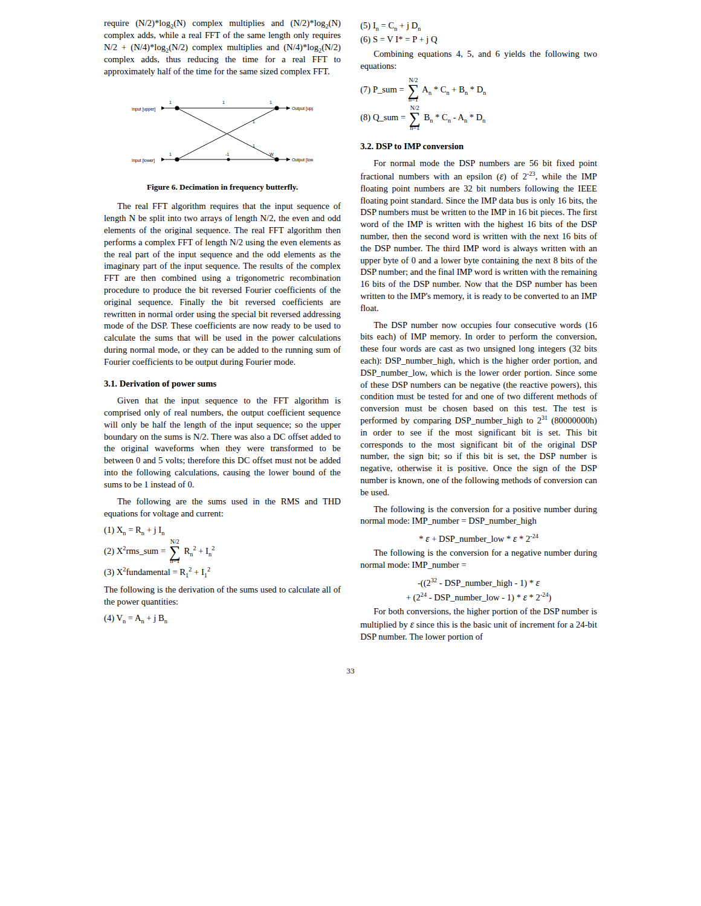require (N/2)*log2(N) complex multiplies and (N/2)*log2(N) complex adds, while a real FFT of the same length only requires N/2 + (N/4)*log2(N/2) complex multiplies and (N/4)*log2(N/2) complex adds, thus reducing the time for a real FFT to approximately half of the time for the same sized complex FFT.
Input [upper] Input [lower] Output [upper] Output [lower] 1 1 1 1 -1 W 1 1
Figure 6. Decimation in frequency butterfly.
The real FFT algorithm requires that the input sequence of length N be split into two arrays of length N/2, the even and odd elements of the original sequence. The real FFT algorithm then performs a complex FFT of length N/2 using the even elements as the real part of the input sequence and the odd elements as the imaginary part of the input sequence. The results of the complex FFT are then combined using a trigonometric recombination procedure to produce the bit reversed Fourier coefficients of the original sequence. Finally the bit reversed coefficients are rewritten in normal order using the special bit reversed addressing mode of the DSP. These coefficients are now ready to be used to calculate the sums that will be used in the power calculations during normal mode, or they can be added to the running sum of Fourier coefficients to be output during Fourier mode.
3.1. Derivation of power sums
Given that the input sequence to the FFT algorithm is comprised only of real numbers, the output coefficient sequence will only be half the length of the input sequence; so the upper boundary on the sums is N/2. There was also a DC offset added to the original waveforms when they were transformed to be between 0 and 5 volts; therefore this DC offset must not be added into the following calculations, causing the lower bound of the sums to be 1 instead of 0.
The following are the sums used in the RMS and THD equations for voltage and current:
(1) Xn = Rn + j In
(2) X2rms_sum = N/2∑n=1 Rn2 + In2
(3) X2fundamental = R12 + I12
The following is the derivation of the sums used to calculate all of the power quantities:
(4) Vn = An + j Bn
(5) In = Cn + j Dn
(6) S = V I* = P + j Q
Combining equations 4, 5, and 6 yields the following two equations:
(7) P_sum = N/2∑n=1 An * Cn + Bn * Dn
(8) Q_sum = N/2∑n=1 Bn * Cn - An * Dn
3.2. DSP to IMP conversion
For normal mode the DSP numbers are 56 bit fixed point fractional numbers with an epsilon (ε) of 2-23, while the IMP floating point numbers are 32 bit numbers following the IEEE floating point standard. Since the IMP data bus is only 16 bits, the DSP numbers must be written to the IMP in 16 bit pieces. The first word of the IMP is written with the highest 16 bits of the DSP number, then the second word is written with the next 16 bits of the DSP number. The third IMP word is always written with an upper byte of 0 and a lower byte containing the next 8 bits of the DSP number; and the final IMP word is written with the remaining 16 bits of the DSP number. Now that the DSP number has been written to the IMP's memory, it is ready to be converted to an IMP float.
The DSP number now occupies four consecutive words (16 bits each) of IMP memory. In order to perform the conversion, these four words are cast as two unsigned long integers (32 bits each): DSP_number_high, which is the higher order portion, and DSP_number_low, which is the lower order portion. Since some of these DSP numbers can be negative (the reactive powers), this condition must be tested for and one of two different methods of conversion must be chosen based on this test. The test is performed by comparing DSP_number_high to 231 (80000000h) in order to see if the most significant bit is set. This bit corresponds to the most significant bit of the original DSP number, the sign bit; so if this bit is set, the DSP number is negative, otherwise it is positive. Once the sign of the DSP number is known, one of the following methods of conversion can be used.
The following is the conversion for a positive number during normal mode: IMP_number = DSP_number_high
* ε + DSP_number_low * ε * 2-24
The following is the conversion for a negative number during normal mode: IMP_number =
-((232 - DSP_number_high - 1) * ε
+ (224 - DSP_number_low - 1) * ε * 2-24)
For both conversions, the higher portion of the DSP number is multiplied by ε since this is the basic unit of increment for a 24-bit DSP number. The lower portion of
33